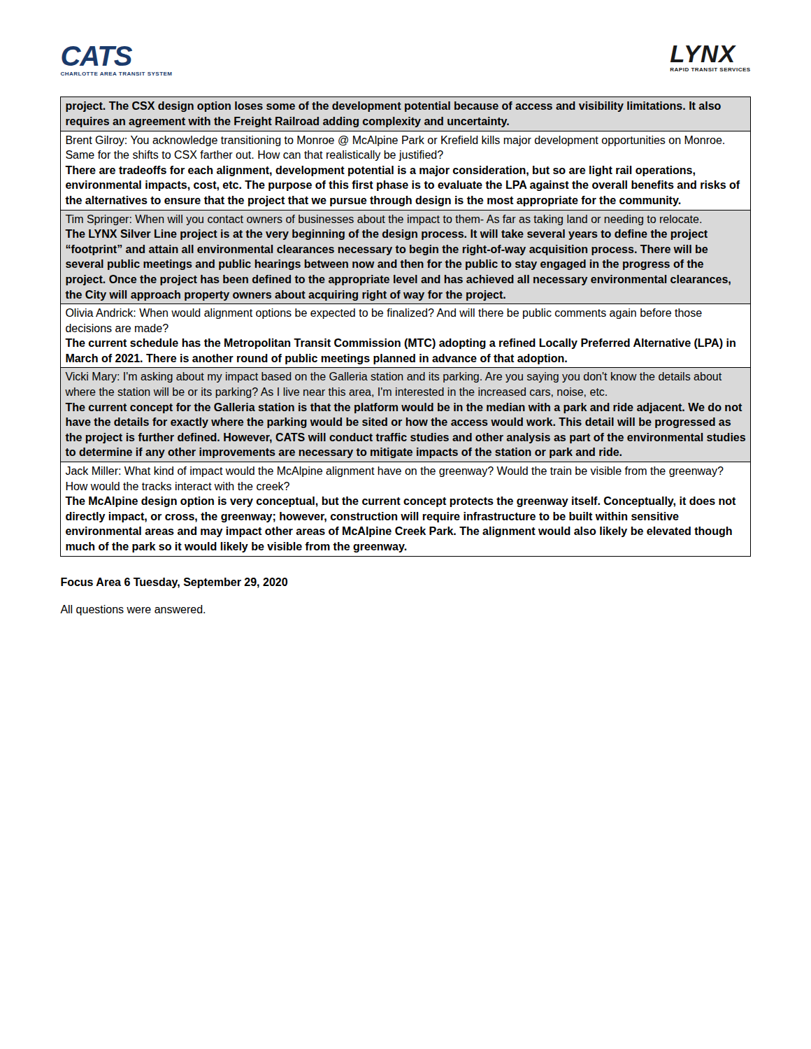CATS
CHARLOTTE AREA TRANSIT SYSTEM
LYNX
RAPID TRANSIT SERVICES
| project. The CSX design option loses some of the development potential because of access and visibility limitations. It also requires an agreement with the Freight Railroad adding complexity and uncertainty. |
| Brent Gilroy: You acknowledge transitioning to Monroe @ McAlpine Park or Krefield kills major development opportunities on Monroe. Same for the shifts to CSX farther out. How can that realistically be justified? There are tradeoffs for each alignment, development potential is a major consideration, but so are light rail operations, environmental impacts, cost, etc. The purpose of this first phase is to evaluate the LPA against the overall benefits and risks of the alternatives to ensure that the project that we pursue through design is the most appropriate for the community. |
| Tim Springer: When will you contact owners of businesses about the impact to them- As far as taking land or needing to relocate. The LYNX Silver Line project is at the very beginning of the design process. It will take several years to define the project “footprint” and attain all environmental clearances necessary to begin the right-of-way acquisition process. There will be several public meetings and public hearings between now and then for the public to stay engaged in the progress of the project. Once the project has been defined to the appropriate level and has achieved all necessary environmental clearances, the City will approach property owners about acquiring right of way for the project. |
| Olivia Andrick: When would alignment options be expected to be finalized? And will there be public comments again before those decisions are made? The current schedule has the Metropolitan Transit Commission (MTC) adopting a refined Locally Preferred Alternative (LPA) in March of 2021. There is another round of public meetings planned in advance of that adoption. |
| Vicki Mary: I'm asking about my impact based on the Galleria station and its parking. Are you saying you don't know the details about where the station will be or its parking? As I live near this area, I'm interested in the increased cars, noise, etc. The current concept for the Galleria station is that the platform would be in the median with a park and ride adjacent. We do not have the details for exactly where the parking would be sited or how the access would work. This detail will be progressed as the project is further defined. However, CATS will conduct traffic studies and other analysis as part of the environmental studies to determine if any other improvements are necessary to mitigate impacts of the station or park and ride. |
| Jack Miller: What kind of impact would the McAlpine alignment have on the greenway? Would the train be visible from the greenway? How would the tracks interact with the creek? The McAlpine design option is very conceptual, but the current concept protects the greenway itself. Conceptually, it does not directly impact, or cross, the greenway; however, construction will require infrastructure to be built within sensitive environmental areas and may impact other areas of McAlpine Creek Park. The alignment would also likely be elevated though much of the park so it would likely be visible from the greenway. |
Focus Area 6 Tuesday, September 29, 2020
All questions were answered.